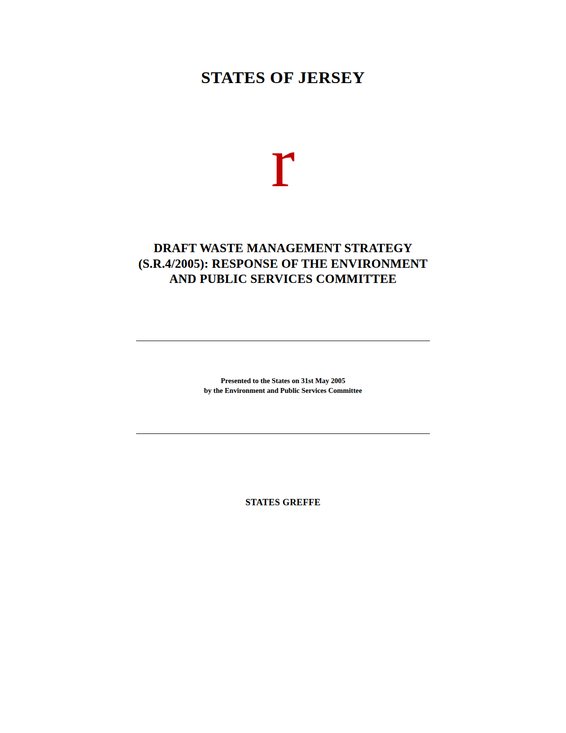STATES OF JERSEY
r
DRAFT WASTE MANAGEMENT STRATEGY
(S.R.4/2005): RESPONSE OF THE ENVIRONMENT
AND PUBLIC SERVICES COMMITTEE
Presented to the States on 31st May 2005
by the Environment and Public Services Committee
STATES GREFFE